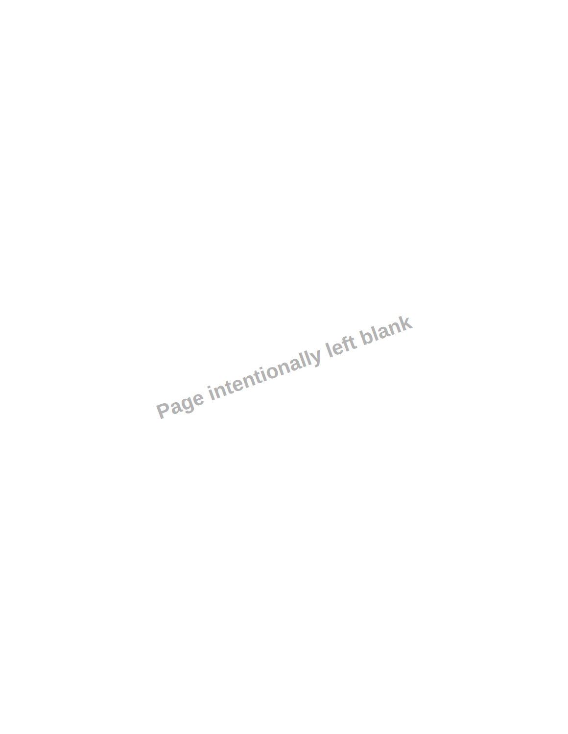Page intentionally left blank